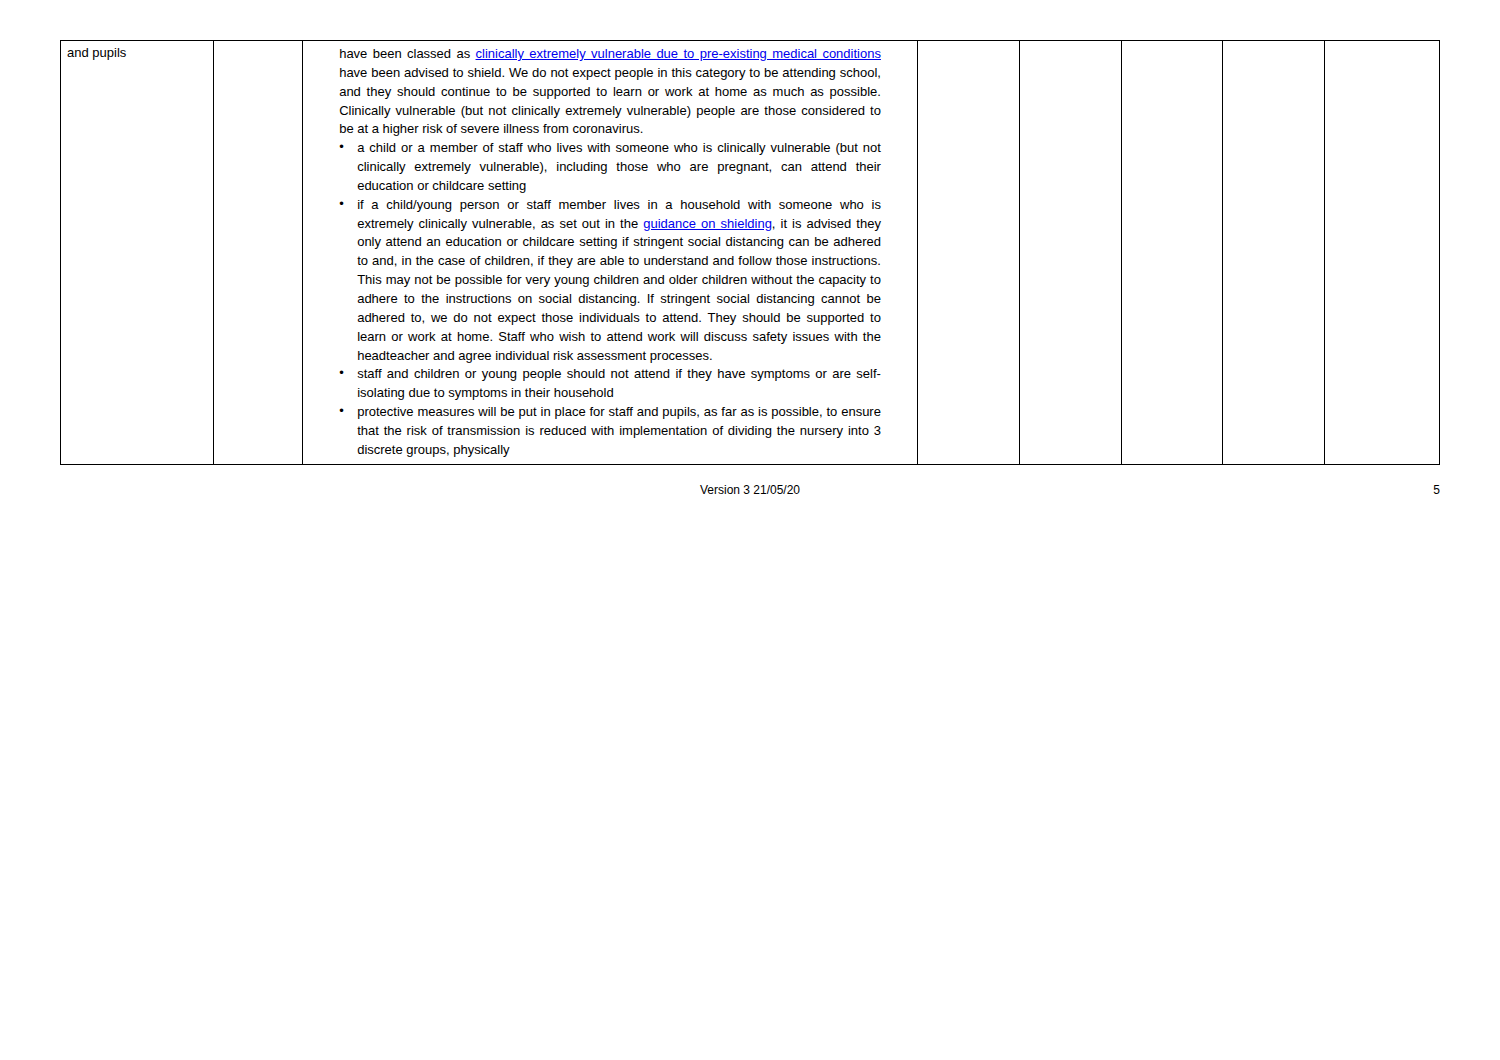| and pupils | | have been classed as clinically extremely vulnerable due to pre-existing medical conditions have been advised to shield. We do not expect people in this category to be attending school, and they should continue to be supported to learn or work at home as much as possible. Clinically vulnerable (but not clinically extremely vulnerable) people are those considered to be at a higher risk of severe illness from coronavirus. • a child or a member of staff who lives with someone who is clinically vulnerable (but not clinically extremely vulnerable), including those who are pregnant, can attend their education or childcare setting • if a child/young person or staff member lives in a household with someone who is extremely clinically vulnerable, as set out in the guidance on shielding , it is advised they only attend an education or childcare setting if stringent social distancing can be adhered to and, in the case of children, if they are able to understand and follow those instructions. This may not be possible for very young children and older children without the capacity to adhere to the instructions on social distancing. If stringent social distancing cannot be adhered to, we do not expect those individuals to attend. They should be supported to learn or work at home. Staff who wish to attend work will discuss safety issues with the headteacher and agree individual risk assessment processes. • staff and children or young people should not attend if they have symptoms or are self-isolating due to symptoms in their household • protective measures will be put in place for staff and pupils, as far as is possible, to ensure that the risk of transmission is reduced with implementation of dividing the nursery into 3 discrete groups, physically | | | | | |
Version 3 21/05/20
5